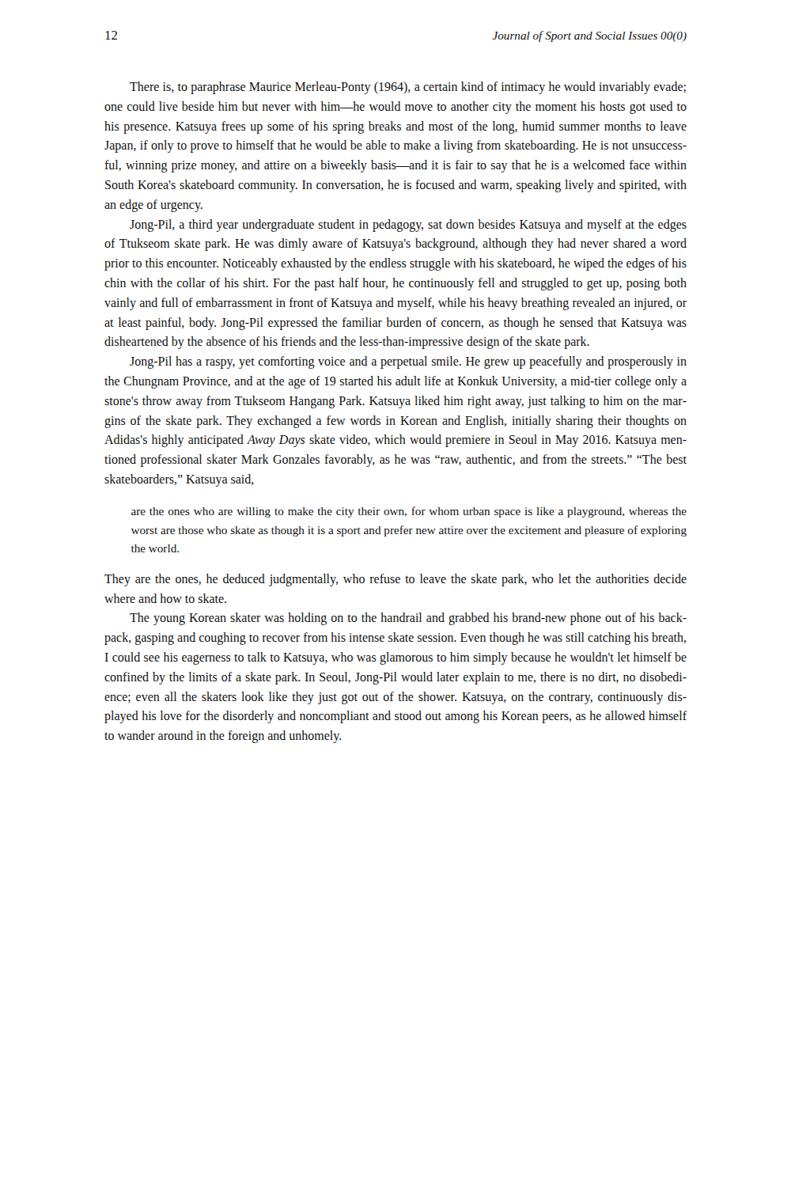12 Journal of Sport and Social Issues 00(0)
There is, to paraphrase Maurice Merleau-Ponty (1964), a certain kind of intimacy he would invariably evade; one could live beside him but never with him—he would move to another city the moment his hosts got used to his presence. Katsuya frees up some of his spring breaks and most of the long, humid summer months to leave Japan, if only to prove to himself that he would be able to make a living from skateboarding. He is not unsuccessful, winning prize money, and attire on a biweekly basis—and it is fair to say that he is a welcomed face within South Korea's skateboard community. In conversation, he is focused and warm, speaking lively and spirited, with an edge of urgency.
Jong-Pil, a third year undergraduate student in pedagogy, sat down besides Katsuya and myself at the edges of Ttukseom skate park. He was dimly aware of Katsuya's background, although they had never shared a word prior to this encounter. Noticeably exhausted by the endless struggle with his skateboard, he wiped the edges of his chin with the collar of his shirt. For the past half hour, he continuously fell and struggled to get up, posing both vainly and full of embarrassment in front of Katsuya and myself, while his heavy breathing revealed an injured, or at least painful, body. Jong-Pil expressed the familiar burden of concern, as though he sensed that Katsuya was disheartened by the absence of his friends and the less-than-impressive design of the skate park.
Jong-Pil has a raspy, yet comforting voice and a perpetual smile. He grew up peacefully and prosperously in the Chungnam Province, and at the age of 19 started his adult life at Konkuk University, a mid-tier college only a stone's throw away from Ttukseom Hangang Park. Katsuya liked him right away, just talking to him on the margins of the skate park. They exchanged a few words in Korean and English, initially sharing their thoughts on Adidas's highly anticipated Away Days skate video, which would premiere in Seoul in May 2016. Katsuya mentioned professional skater Mark Gonzales favorably, as he was “raw, authentic, and from the streets.” “The best skateboarders,” Katsuya said,
are the ones who are willing to make the city their own, for whom urban space is like a playground, whereas the worst are those who skate as though it is a sport and prefer new attire over the excitement and pleasure of exploring the world.
They are the ones, he deduced judgmentally, who refuse to leave the skate park, who let the authorities decide where and how to skate.
The young Korean skater was holding on to the handrail and grabbed his brand-new phone out of his backpack, gasping and coughing to recover from his intense skate session. Even though he was still catching his breath, I could see his eagerness to talk to Katsuya, who was glamorous to him simply because he wouldn't let himself be confined by the limits of a skate park. In Seoul, Jong-Pil would later explain to me, there is no dirt, no disobedience; even all the skaters look like they just got out of the shower. Katsuya, on the contrary, continuously displayed his love for the disorderly and noncompliant and stood out among his Korean peers, as he allowed himself to wander around in the foreign and unhomely.